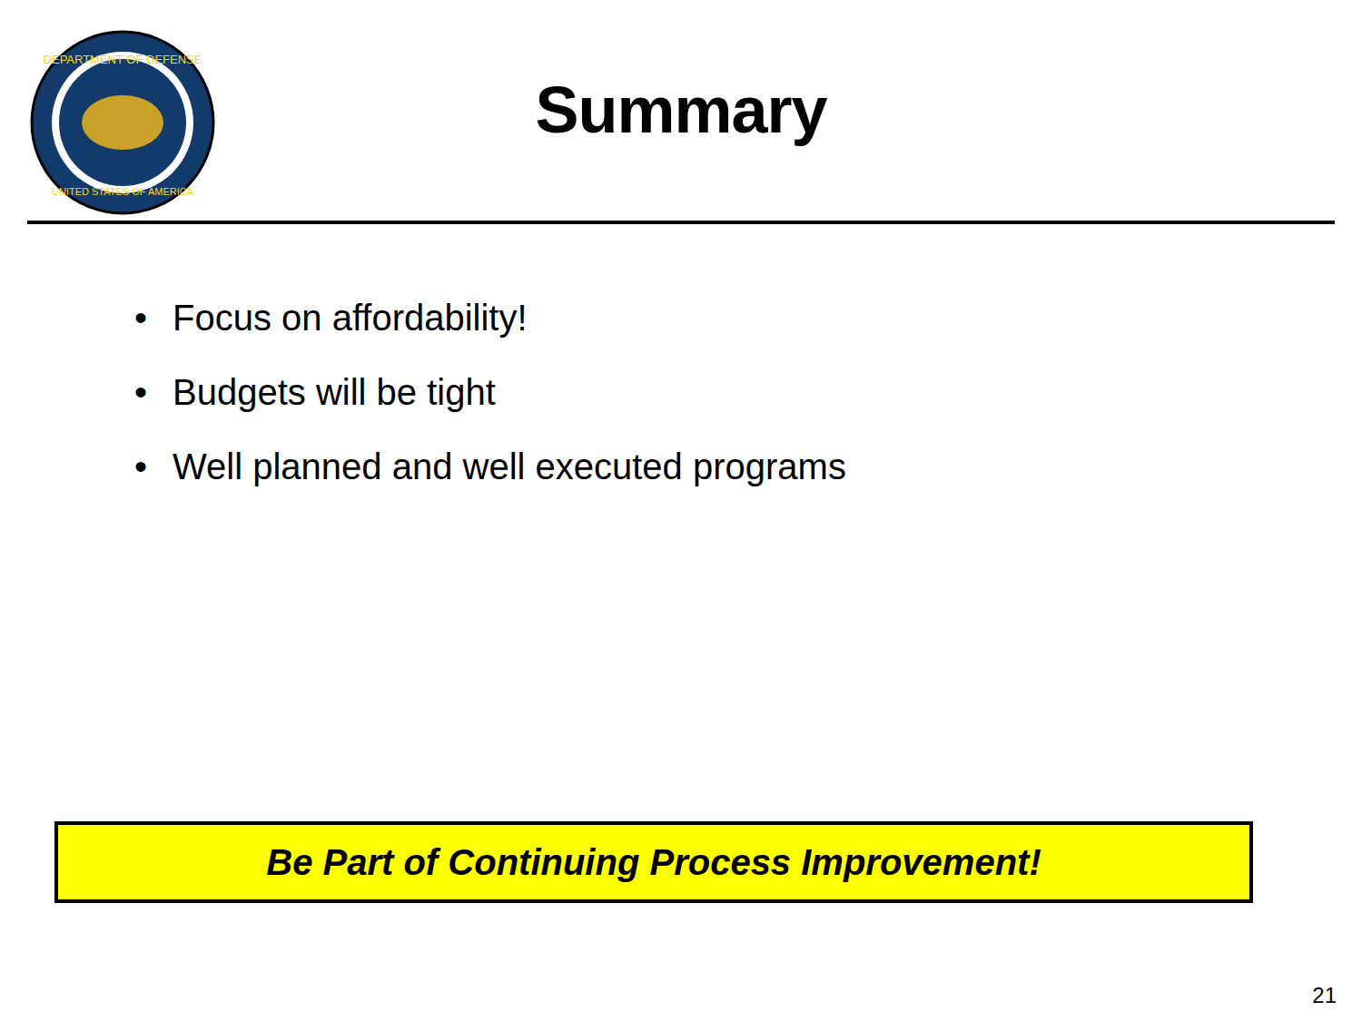Summary
Focus on affordability!
Budgets will be tight
Well planned and well executed programs
Be Part of Continuing Process Improvement!
21